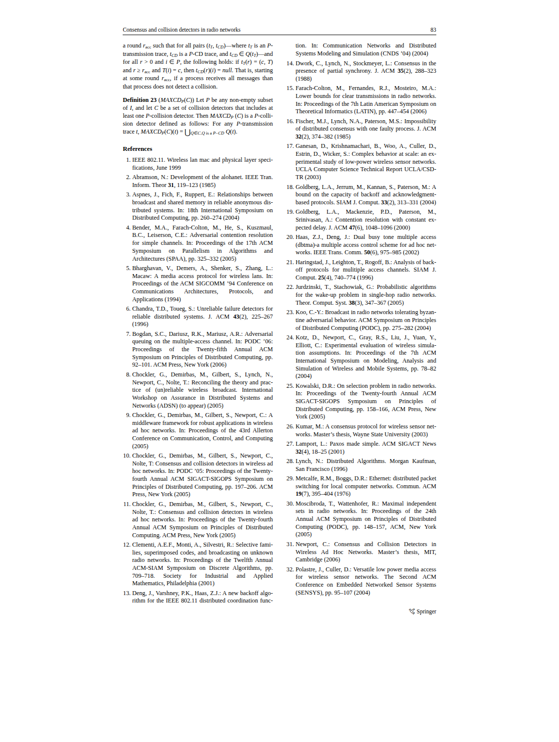Consensus and collision detectors in radio networks 83
a round racc such that for all pairs (tT, tCD)—where tT is an P-transmission trace, tCD is a P-CD trace, and tCD ∈ Q(tT)—and for all r > 0 and i ∈ P, the following holds: if tT(r) = (c, T) and r ≥ racc and T(i) = c, then tCD(r)(i) = null. That is, starting at some round racc, if a process receives all messages than that process does not detect a collision.
Definition 23 (MAXCDP(C)) Let P be any non-empty subset of I, and let C be a set of collision detectors that includes at least one P-collision detector. Then MAXCDP (C) is a P-collision detector defined as follows: For any P-transmission trace t, MAXCDP(C)(t) = ⋃Q∈C,Q is a P−CD Q(t).
References
IEEE 802.11. Wireless lan mac and physical layer specifications, June 1999
Abramson, N.: Development of the alohanet. IEEE Tran. Inform. Theor 31, 119–123 (1985)
Aspnes, J., Fich, F., Ruppert, E.: Relationships between broadcast and shared memory in reliable anonymous distributed systems. In: 18th International Symposium on Distributed Computing, pp. 260–274 (2004)
Bender, M.A., Farach-Colton, M., He, S., Kuszmaul, B.C., Leiserson, C.E.: Adversarial contention resolution for simple channels. In: Proceedings of the 17th ACM Symposium on Parallelism in Algorithms and Architectures (SPAA), pp. 325–332 (2005)
Bharghavan, V., Demers, A., Shenker, S., Zhang, L.: Macaw: A media access protocol for wireless lans. In: Proceedings of the ACM SIGCOMM ’94 Conference on Communications Architectures, Protocols, and Applications (1994)
Chandra, T.D., Toueg, S.: Unreliable failure detectors for reliable distributed systems. J. ACM 43(2), 225–267 (1996)
Bogdan, S.C., Dariusz, R.K., Mariusz, A.R.: Adversarial queuing on the multiple-access channel. In: PODC ’06: Proceedings of the Twenty-fifth Annual ACM Symposium on Principles of Distributed Computing, pp. 92–101. ACM Press, New York (2006)
Chockler, G., Demirbas, M., Gilbert, S., Lynch, N., Newport, C., Nolte, T.: Reconciling the theory and practice of (un)reliable wireless broadcast. International Workshop on Assurance in Distributed Systems and Networks (ADSN) (to appear) (2005)
Chockler, G., Demirbas, M., Gilbert, S., Newport, C.: A middleware framework for robust applications in wireless ad hoc networks. In: Proceedings of the 43rd Allerton Conference on Communication, Control, and Computing (2005)
Chockler, G., Demirbas, M., Gilbert, S., Newport, C., Nolte, T: Consensus and collision detectors in wireless ad hoc networks. In: PODC ’05: Proceedings of the Twenty-fourth Annual ACM SIGACT-SIGOPS Symposium on Principles of Distributed Computing, pp. 197–206. ACM Press, New York (2005)
Chockler, G., Demirbas, M., Gilbert, S., Newport, C., Nolte, T.: Consensus and collision detectors in wireless ad hoc networks. In: Proceedings of the Twenty-fourth Annual ACM Symposium on Principles of Distributed Computing. ACM Press, New York (2005)
Clementi, A.E.F., Monti, A., Silvestri, R.: Selective families, superimposed codes, and broadcasting on unknown radio networks. In: Proceedings of the Twelfth Annual ACM-SIAM Symposium on Discrete Algorithms, pp. 709–718. Society for Industrial and Applied Mathematics, Philadelphia (2001)
Deng, J., Varshney, P.K., Haas, Z.J.: A new backoff algorithm for the IEEE 802.11 distributed coordination function. In: Communication Networks and Distributed Systems Modeling and Simulation (CNDS ’04) (2004)
Dwork, C., Lynch, N., Stockmeyer, L.: Consensus in the presence of partial synchrony. J. ACM 35(2), 288–323 (1988)
Farach-Colton, M., Fernandes, R.J., Mosteiro, M.A.: Lower bounds for clear transmissions in radio networks. In: Proceedings of the 7th Latin American Symposium on Theoretical Informatics (LATIN), pp. 447–454 (2006)
Fischer, M.J., Lynch, N.A., Paterson, M.S.: Impossibility of distributed consensus with one faulty process. J. ACM 32(2), 374–382 (1985)
Ganesan, D., Krishnamachari, B., Woo, A., Culler, D., Estrin, D., Wicker, S.: Complex behavior at scale: an experimental study of low-power wireless sensor networks. UCLA Computer Science Technical Report UCLA/CSD-TR (2003)
Goldberg, L.A., Jerrum, M., Kannan, S., Paterson, M.: A bound on the capacity of backoff and acknowledgment-based protocols. SIAM J. Comput. 33(2), 313–331 (2004)
Goldberg, L.A., Mackenzie, P.D., Paterson, M., Srinivasan, A.: Contention resolution with constant expected delay. J. ACM 47(6), 1048–1096 (2000)
Haas, Z.J., Deng, J.: Dual busy tone multiple access (dbtma)-a multiple access control scheme for ad hoc networks. IEEE Trans. Comm. 50(6), 975–985 (2002)
Haringstad, J., Leighton, T., Rogoff, B.: Analysis of backoff protocols for mulitiple access channels. SIAM J. Comput. 25(4), 740–774 (1996)
Jurdzinski, T., Stachowiak, G.: Probabilistic algorithms for the wake-up problem in single-hop radio networks. Theor. Comput. Syst. 38(3), 347–367 (2005)
Koo, C.-Y.: Broadcast in radio networks tolerating byzantine adversarial behavior. ACM Symposium on Principles of Distributed Computing (PODC), pp. 275–282 (2004)
Kotz, D., Newport, C., Gray, R.S., Liu, J., Yuan, Y., Elliott, C.: Experimental evaluation of wireless simulation assumptions. In: Proceedings of the 7th ACM International Symposium on Modeling, Analysis and Simulation of Wireless and Mobile Systems, pp. 78–82 (2004)
Kowalski, D.R.: On selection problem in radio networks. In: Proceedings of the Twenty-fourth Annual ACM SIGACT-SIGOPS Symposium on Principles of Distributed Computing, pp. 158–166, ACM Press, New York (2005)
Kumar, M.: A consensus protocol for wireless sensor networks. Master’s thesis, Wayne State University (2003)
Lamport, L.: Paxos made simple. ACM SIGACT News 32(4), 18–25 (2001)
Lynch, N.: Distributed Algorithms. Morgan Kaufman, San Francisco (1996)
Metcalfe, R.M., Boggs, D.R.: Ethernet: distributed packet switching for local computer networks. Commun. ACM 19(7), 395–404 (1976)
Moscibroda, T., Wattenhofer, R.: Maximal independent sets in radio networks. In: Proceedings of the 24th Annual ACM Symposium on Principles of Distributed Computing (PODC), pp. 148–157, ACM, New York (2005)
Newport, C.: Consensus and Collision Detectors in Wireless Ad Hoc Networks. Master’s thesis, MIT, Cambridge (2006)
Polastre, J., Culler, D.: Versatile low power media access for wireless sensor networks. The Second ACM Conference on Embedded Networked Sensor Systems (SENSYS), pp. 95–107 (2004)
🕊Springer